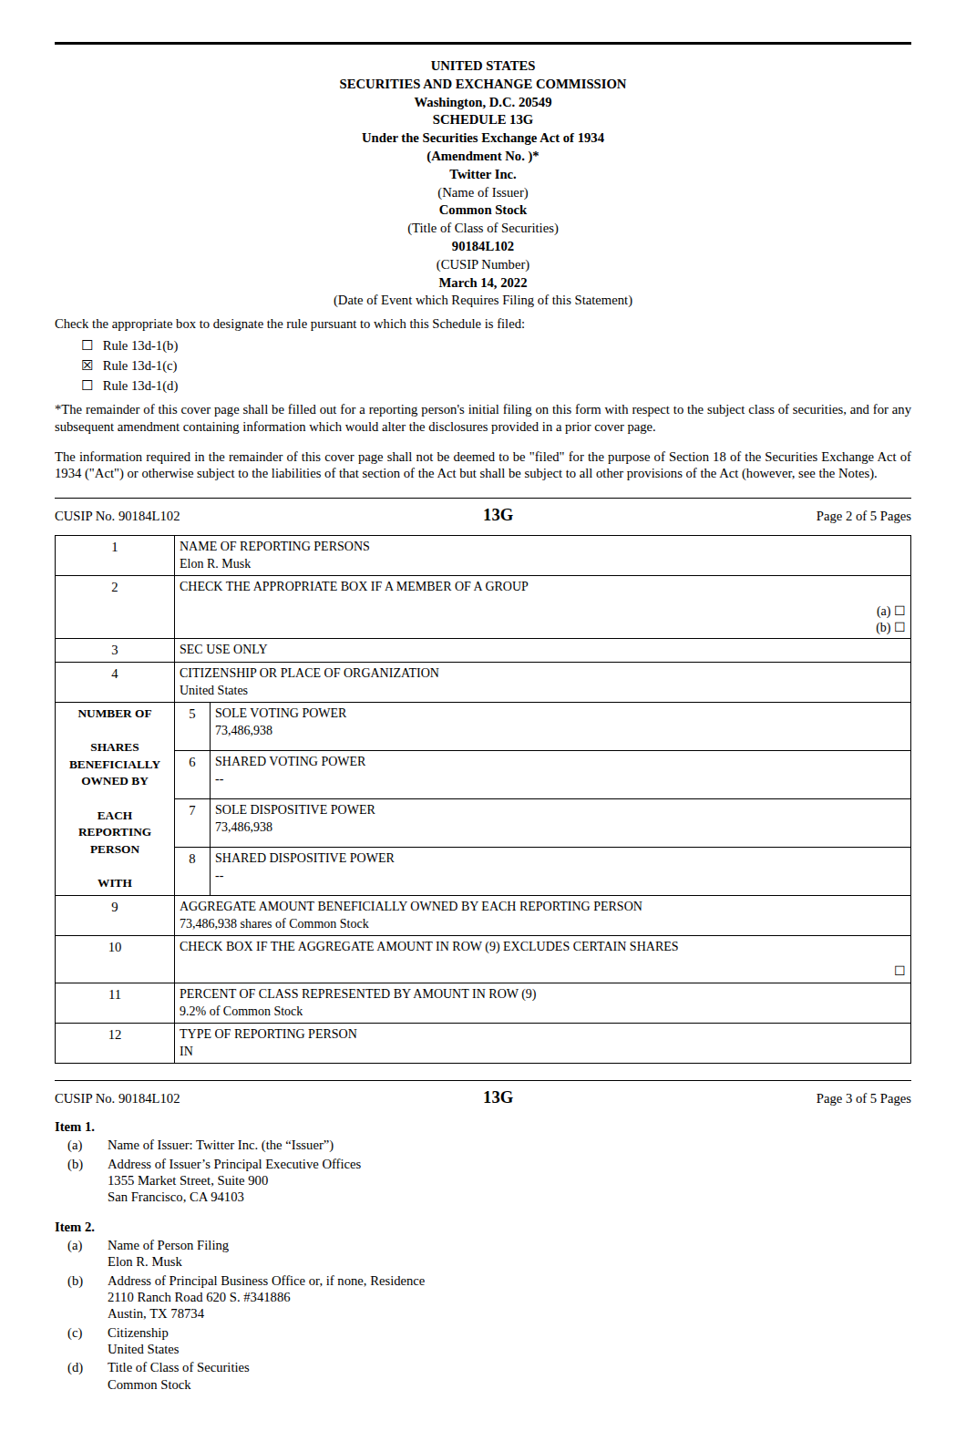UNITED STATES
SECURITIES AND EXCHANGE COMMISSION
Washington, D.C. 20549
SCHEDULE 13G
Under the Securities Exchange Act of 1934
(Amendment No. )*
Twitter Inc.
(Name of Issuer)
Common Stock
(Title of Class of Securities)
90184L102
(CUSIP Number)
March 14, 2022
(Date of Event which Requires Filing of this Statement)
Check the appropriate box to designate the rule pursuant to which this Schedule is filed:
☐Rule 13d-1(b)
☒Rule 13d-1(c)
☐Rule 13d-1(d)
*The remainder of this cover page shall be filled out for a reporting person's initial filing on this form with respect to the subject class of securities, and for any subsequent amendment containing information which would alter the disclosures provided in a prior cover page.
The information required in the remainder of this cover page shall not be deemed to be "filed" for the purpose of Section 18 of the Securities Exchange Act of 1934 ("Act") or otherwise subject to the liabilities of that section of the Act but shall be subject to all other provisions of the Act (however, see the Notes).
CUSIP No. 90184L102
13G
Page 2 of 5 Pages
| 1 | NAME OF REPORTING PERSONS Elon R. Musk |
| 2 | CHECK THE APPROPRIATE BOX IF A MEMBER OF A GROUP (a) ☐ (b) ☐ |
| 3 | SEC USE ONLY |
| 4 | CITIZENSHIP OR PLACE OF ORGANIZATION United States |
| NUMBER OF SHARES BENEFICIALLY OWNED BY EACH REPORTING PERSON WITH | 5 | SOLE VOTING POWER 73,486,938 |
| 6 | SHARED VOTING POWER -- |
| 7 | SOLE DISPOSITIVE POWER 73,486,938 |
| 8 | SHARED DISPOSITIVE POWER -- |
| 9 | AGGREGATE AMOUNT BENEFICIALLY OWNED BY EACH REPORTING PERSON 73,486,938 shares of Common Stock |
| 10 | CHECK BOX IF THE AGGREGATE AMOUNT IN ROW (9) EXCLUDES CERTAIN SHARES ☐ |
| 11 | PERCENT OF CLASS REPRESENTED BY AMOUNT IN ROW (9) 9.2% of Common Stock |
| 12 | TYPE OF REPORTING PERSON IN |
CUSIP No. 90184L102
13G
Page 3 of 5 Pages
Item 1.
| (a) | Name of Issuer: Twitter Inc. (the “Issuer”) |
| (b) | Address of Issuer’s Principal Executive Offices 1355 Market Street, Suite 900 San Francisco, CA 94103 |
Item 2.
| (a) | Name of Person Filing Elon R. Musk |
| (b) | Address of Principal Business Office or, if none, Residence 2110 Ranch Road 620 S. #341886 Austin, TX 78734 |
| (c) | Citizenship United States |
| (d) | Title of Class of Securities Common Stock |